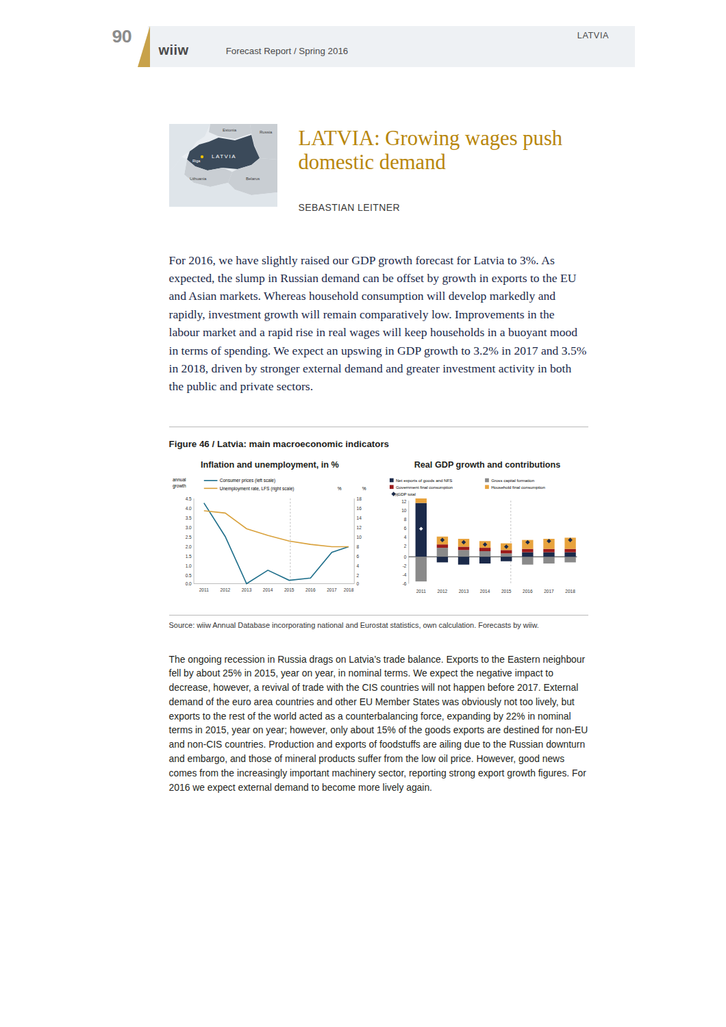90
wiiw
Forecast Report / Spring 2016
LATVIA
Estonia Russia LATVIA Riga Lithuania Belarus
LATVIA: Growing wages push
domestic demand
SEBASTIAN LEITNER
For 2016, we have slightly raised our GDP growth forecast for Latvia to 3%. As expected, the slump in Russian demand can be offset by growth in exports to the EU and Asian markets. Whereas household consumption will develop markedly and rapidly, investment growth will remain comparatively low. Improvements in the labour market and a rapid rise in real wages will keep households in a buoyant mood in terms of spending. We expect an upswing in GDP growth to 3.2% in 2017 and 3.5% in 2018, driven by stronger external demand and greater investment activity in both the public and private sectors.
Figure 46 / Latvia: main macroeconomic indicators
Inflation and unemployment, in %
annual growth Consumer prices (left scale) Unemployment rate, LFS (right scale) % % 4.5 4.0 3.5 3.0 2.5 2.0 1.5 1.0 0.5 0.0 18 16 14 12 10 8 6 4 2 0 2011 2012 2013 2014 2015 2016 2017 2018
Real GDP growth and contributions
Net exports of goods and NFS Gross capital formation Government final consumption Household final consumption GDP total 12 10 8 6 4 2 0 -2 -4 -6 % 2011 2012 2013 2014 2015 2016 2017 2018
Source: wiiw Annual Database incorporating national and Eurostat statistics, own calculation. Forecasts by wiiw.
The ongoing recession in Russia drags on Latvia’s trade balance. Exports to the Eastern neighbour fell by about 25% in 2015, year on year, in nominal terms. We expect the negative impact to decrease, however, a revival of trade with the CIS countries will not happen before 2017. External demand of the euro area countries and other EU Member States was obviously not too lively, but exports to the rest of the world acted as a counterbalancing force, expanding by 22% in nominal terms in 2015, year on year; however, only about 15% of the goods exports are destined for non-EU and non-CIS countries. Production and exports of foodstuffs are ailing due to the Russian downturn and embargo, and those of mineral products suffer from the low oil price. However, good news comes from the increasingly important machinery sector, reporting strong export growth figures. For 2016 we expect external demand to become more lively again.